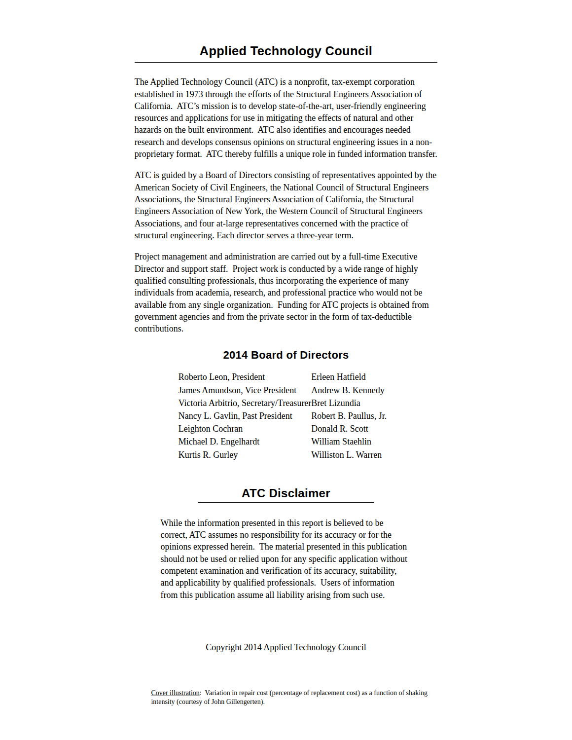Applied Technology Council
The Applied Technology Council (ATC) is a nonprofit, tax-exempt corporation established in 1973 through the efforts of the Structural Engineers Association of California. ATC’s mission is to develop state-of-the-art, user-friendly engineering resources and applications for use in mitigating the effects of natural and other hazards on the built environment. ATC also identifies and encourages needed research and develops consensus opinions on structural engineering issues in a non-proprietary format. ATC thereby fulfills a unique role in funded information transfer.
ATC is guided by a Board of Directors consisting of representatives appointed by the American Society of Civil Engineers, the National Council of Structural Engineers Associations, the Structural Engineers Association of California, the Structural Engineers Association of New York, the Western Council of Structural Engineers Associations, and four at-large representatives concerned with the practice of structural engineering. Each director serves a three-year term.
Project management and administration are carried out by a full-time Executive Director and support staff. Project work is conducted by a wide range of highly qualified consulting professionals, thus incorporating the experience of many individuals from academia, research, and professional practice who would not be available from any single organization. Funding for ATC projects is obtained from government agencies and from the private sector in the form of tax-deductible contributions.
2014 Board of Directors
| Roberto Leon, President | Erleen Hatfield |
| James Amundson, Vice President | Andrew B. Kennedy |
| Victoria Arbitrio, Secretary/Treasurer | Bret Lizundia |
| Nancy L. Gavlin, Past President | Robert B. Paullus, Jr. |
| Leighton Cochran | Donald R. Scott |
| Michael D. Engelhardt | William Staehlin |
| Kurtis R. Gurley | Williston L. Warren |
ATC Disclaimer
While the information presented in this report is believed to be correct, ATC assumes no responsibility for its accuracy or for the opinions expressed herein. The material presented in this publication should not be used or relied upon for any specific application without competent examination and verification of its accuracy, suitability, and applicability by qualified professionals. Users of information from this publication assume all liability arising from such use.
Copyright 2014 Applied Technology Council
Cover illustration: Variation in repair cost (percentage of replacement cost) as a function of shaking intensity (courtesy of John Gillengerten).